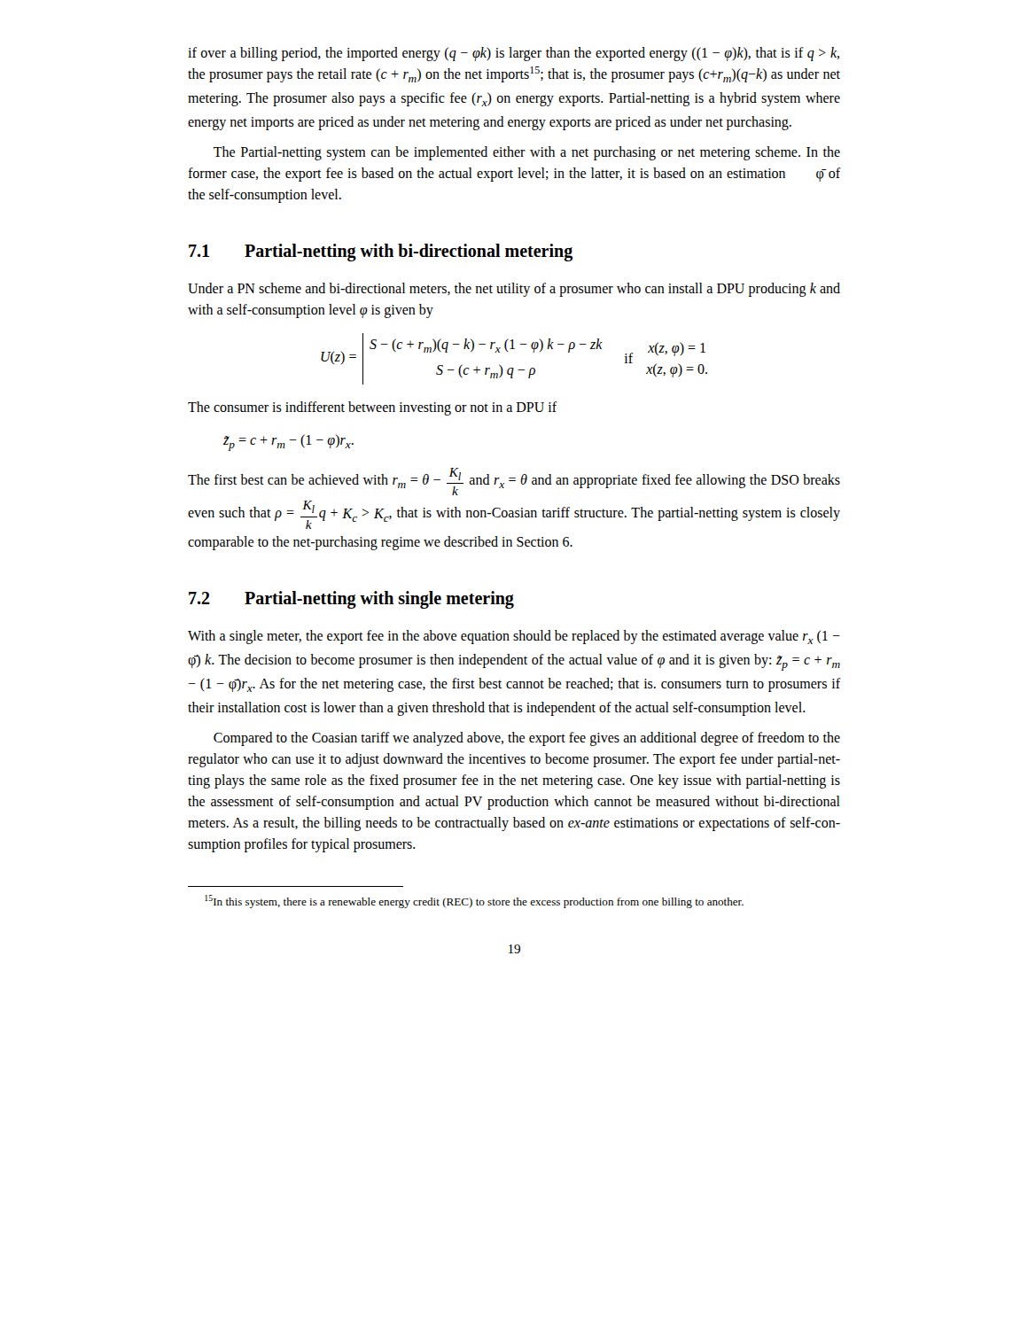if over a billing period, the imported energy (q − φk) is larger than the exported energy ((1 − φ)k), that is if q > k, the prosumer pays the retail rate (c + rm) on the net imports15; that is, the prosumer pays (c+rm)(q−k) as under net metering. The prosumer also pays a specific fee (rx) on energy exports. Partial-netting is a hybrid system where energy net imports are priced as under net metering and energy exports are priced as under net purchasing.
The Partial-netting system can be implemented either with a net purchasing or net metering scheme. In the former case, the export fee is based on the actual export level; in the latter, it is based on an estimation φ̄ of the self-consumption level.
7.1 Partial-netting with bi-directional metering
Under a PN scheme and bi-directional meters, the net utility of a prosumer who can install a DPU producing k and with a self-consumption level φ is given by
U(z) =
S − (c + rm)(q − k) − rx (1 − φ) k − ρ − zk
S − (c + rm) q − ρ
if
x(z, φ) = 1
x(z, φ) = 0.
The consumer is indifferent between investing or not in a DPU if
z̃p = c + rm − (1 − φ)rx.
The first best can be achieved with rm = θ − Kl k and rx = θ and an appropriate fixed fee allowing the DSO breaks even such that ρ = Kl k q + Kc > Kc, that is with non-Coasian tariff structure. The partial-netting system is closely comparable to the net-purchasing regime we described in Section 6.
7.2 Partial-netting with single metering
With a single meter, the export fee in the above equation should be replaced by the estimated average value rx (1 − φ̄) k. The decision to become prosumer is then independent of the actual value of φ and it is given by: z̃p = c + rm − (1 − φ̄)rx. As for the net metering case, the first best cannot be reached; that is. consumers turn to prosumers if their installation cost is lower than a given threshold that is independent of the actual self-consumption level.
Compared to the Coasian tariff we analyzed above, the export fee gives an additional degree of freedom to the regulator who can use it to adjust downward the incentives to become prosumer. The export fee under partial-netting plays the same role as the fixed prosumer fee in the net metering case. One key issue with partial-netting is the assessment of self-consumption and actual PV production which cannot be measured without bi-directional meters. As a result, the billing needs to be contractually based on ex-ante estimations or expectations of self-consumption profiles for typical prosumers.
15In this system, there is a renewable energy credit (REC) to store the excess production from one billing to another.
19